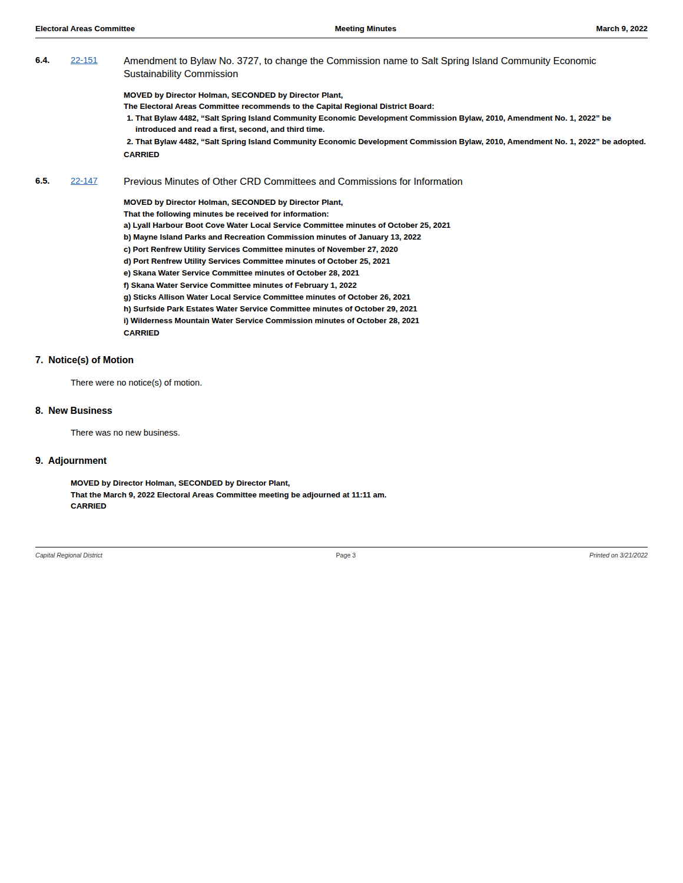Electoral Areas Committee
Meeting Minutes
March 9, 2022
6.4.
22-151
Amendment to Bylaw No. 3727, to change the Commission name to Salt Spring Island Community Economic Sustainability Commission
MOVED by Director Holman, SECONDED by Director Plant,
The Electoral Areas Committee recommends to the Capital Regional District Board:
That Bylaw 4482, “Salt Spring Island Community Economic Development Commission Bylaw, 2010, Amendment No. 1, 2022” be introduced and read a first, second, and third time.
That Bylaw 4482, “Salt Spring Island Community Economic Development Commission Bylaw, 2010, Amendment No. 1, 2022” be adopted.
CARRIED
6.5.
22-147
Previous Minutes of Other CRD Committees and Commissions for Information
MOVED by Director Holman, SECONDED by Director Plant,
That the following minutes be received for information:
a) Lyall Harbour Boot Cove Water Local Service Committee minutes of October 25, 2021
b) Mayne Island Parks and Recreation Commission minutes of January 13, 2022
c) Port Renfrew Utility Services Committee minutes of November 27, 2020
d) Port Renfrew Utility Services Committee minutes of October 25, 2021
e) Skana Water Service Committee minutes of October 28, 2021
f) Skana Water Service Committee minutes of February 1, 2022
g) Sticks Allison Water Local Service Committee minutes of October 26, 2021
h) Surfside Park Estates Water Service Committee minutes of October 29, 2021
i) Wilderness Mountain Water Service Commission minutes of October 28, 2021
CARRIED
7. Notice(s) of Motion
There were no notice(s) of motion.
8. New Business
There was no new business.
9. Adjournment
MOVED by Director Holman, SECONDED by Director Plant,
That the March 9, 2022 Electoral Areas Committee meeting be adjourned at 11:11 am.
CARRIED
Capital Regional District
Page 3
Printed on 3/21/2022